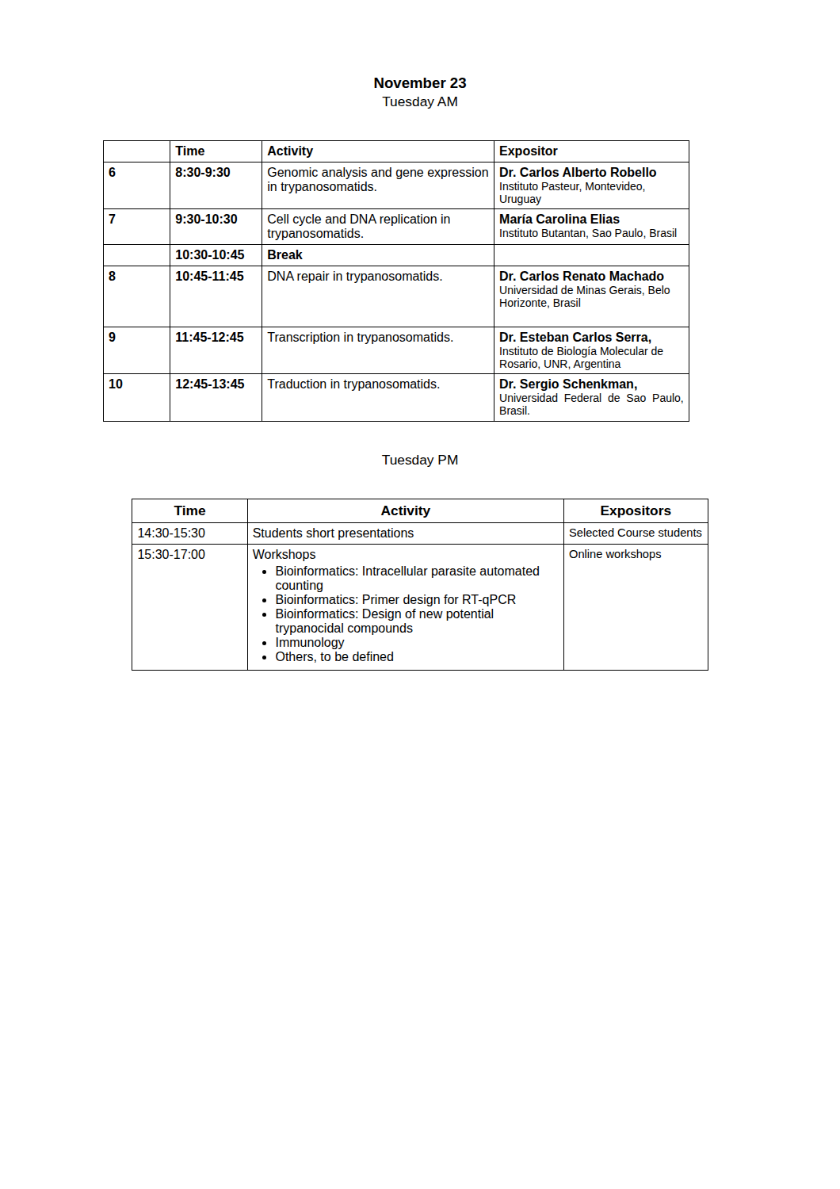November 23
Tuesday AM
| | Time | Activity | Expositor | |
| 6 | 8:30-9:30 | Genomic analysis and gene expression in trypanosomatids. | Dr. Carlos Alberto Robello Instituto Pasteur, Montevideo, Uruguay | |
| 7 | 9:30-10:30 | Cell cycle and DNA replication in trypanosomatids. | María Carolina Elias Instituto Butantan, Sao Paulo, Brasil | |
| | 10:30-10:45 | Break | | |
| 8 | 10:45-11:45 | DNA repair in trypanosomatids. | Dr. Carlos Renato Machado Universidad de Minas Gerais, Belo Horizonte, Brasil | |
| 9 | 11:45-12:45 | Transcription in trypanosomatids. | Dr. Esteban Carlos Serra, Instituto de Biología Molecular de Rosario, UNR, Argentina | |
| 10 | 12:45-13:45 | Traduction in trypanosomatids. | Dr. Sergio Schenkman, Universidad Federal de Sao Paulo, Brasil. | |
Tuesday PM
| Time | Activity | Expositors |
| 14:30-15:30 | Students short presentations | Selected Course students |
| 15:30-17:00 | Workshops Bioinformatics: Intracellular parasite automated counting Bioinformatics: Primer design for RT-qPCR Bioinformatics: Design of new potential trypanocidal compounds Immunology Others, to be defined | Online workshops |